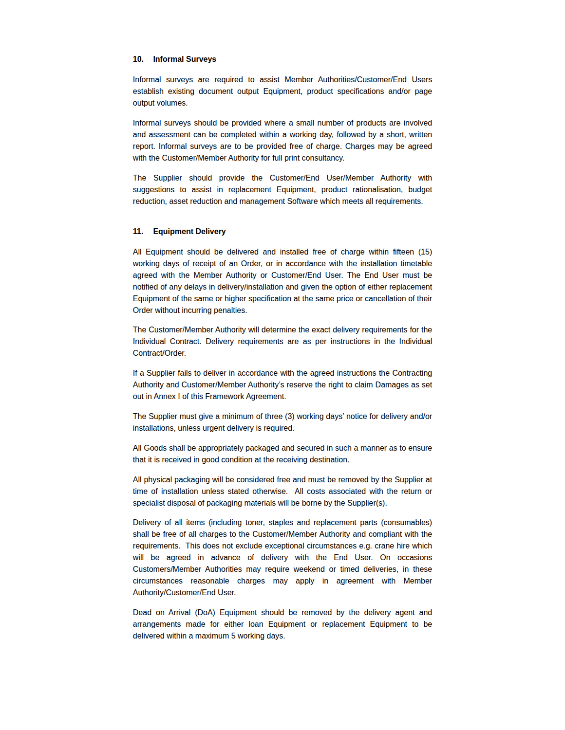10. Informal Surveys
Informal surveys are required to assist Member Authorities/Customer/End Users establish existing document output Equipment, product specifications and/or page output volumes.
Informal surveys should be provided where a small number of products are involved and assessment can be completed within a working day, followed by a short, written report. Informal surveys are to be provided free of charge. Charges may be agreed with the Customer/Member Authority for full print consultancy.
The Supplier should provide the Customer/End User/Member Authority with suggestions to assist in replacement Equipment, product rationalisation, budget reduction, asset reduction and management Software which meets all requirements.
11. Equipment Delivery
All Equipment should be delivered and installed free of charge within fifteen (15) working days of receipt of an Order, or in accordance with the installation timetable agreed with the Member Authority or Customer/End User. The End User must be notified of any delays in delivery/installation and given the option of either replacement Equipment of the same or higher specification at the same price or cancellation of their Order without incurring penalties.
The Customer/Member Authority will determine the exact delivery requirements for the Individual Contract. Delivery requirements are as per instructions in the Individual Contract/Order.
If a Supplier fails to deliver in accordance with the agreed instructions the Contracting Authority and Customer/Member Authority’s reserve the right to claim Damages as set out in Annex I of this Framework Agreement.
The Supplier must give a minimum of three (3) working days’ notice for delivery and/or installations, unless urgent delivery is required.
All Goods shall be appropriately packaged and secured in such a manner as to ensure that it is received in good condition at the receiving destination.
All physical packaging will be considered free and must be removed by the Supplier at time of installation unless stated otherwise. All costs associated with the return or specialist disposal of packaging materials will be borne by the Supplier(s).
Delivery of all items (including toner, staples and replacement parts (consumables) shall be free of all charges to the Customer/Member Authority and compliant with the requirements. This does not exclude exceptional circumstances e.g. crane hire which will be agreed in advance of delivery with the End User. On occasions Customers/Member Authorities may require weekend or timed deliveries, in these circumstances reasonable charges may apply in agreement with Member Authority/Customer/End User.
Dead on Arrival (DoA) Equipment should be removed by the delivery agent and arrangements made for either loan Equipment or replacement Equipment to be delivered within a maximum 5 working days.